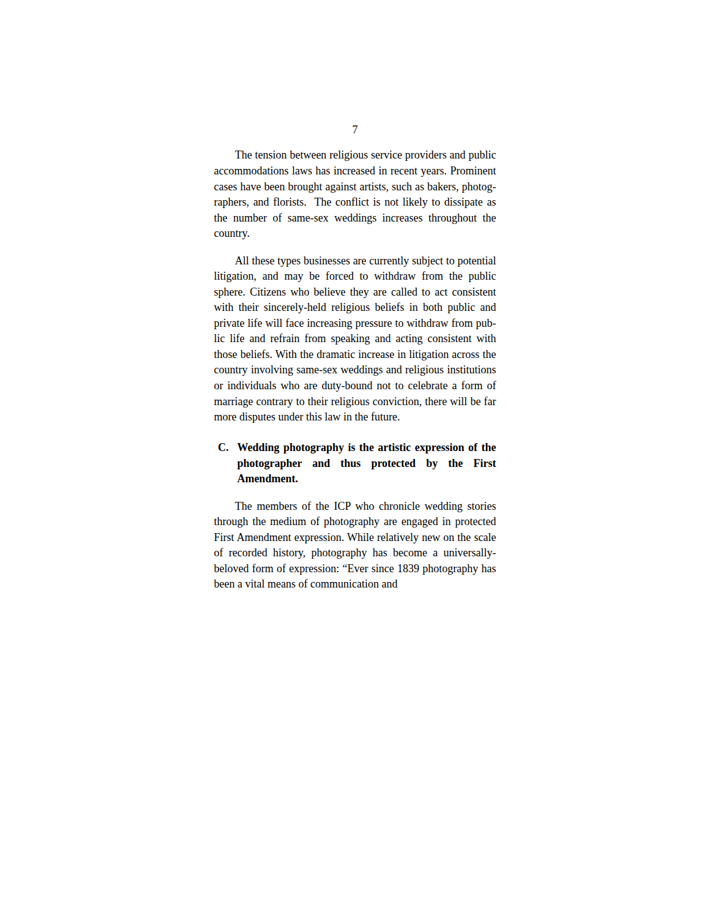7
The tension between religious service providers and public accommodations laws has increased in recent years. Prominent cases have been brought against artists, such as bakers, photographers, and florists. The conflict is not likely to dissipate as the number of same-sex weddings increases throughout the country.
All these types businesses are currently subject to potential litigation, and may be forced to withdraw from the public sphere. Citizens who believe they are called to act consistent with their sincerely-held religious beliefs in both public and private life will face increasing pressure to withdraw from public life and refrain from speaking and acting consistent with those beliefs. With the dramatic increase in litigation across the country involving same-sex weddings and religious institutions or individuals who are duty-bound not to celebrate a form of marriage contrary to their religious conviction, there will be far more disputes under this law in the future.
C. Wedding photography is the artistic expression of the photographer and thus protected by the First Amendment.
The members of the ICP who chronicle wedding stories through the medium of photography are engaged in protected First Amendment expression. While relatively new on the scale of recorded history, photography has become a universally-beloved form of expression: “Ever since 1839 photography has been a vital means of communication and